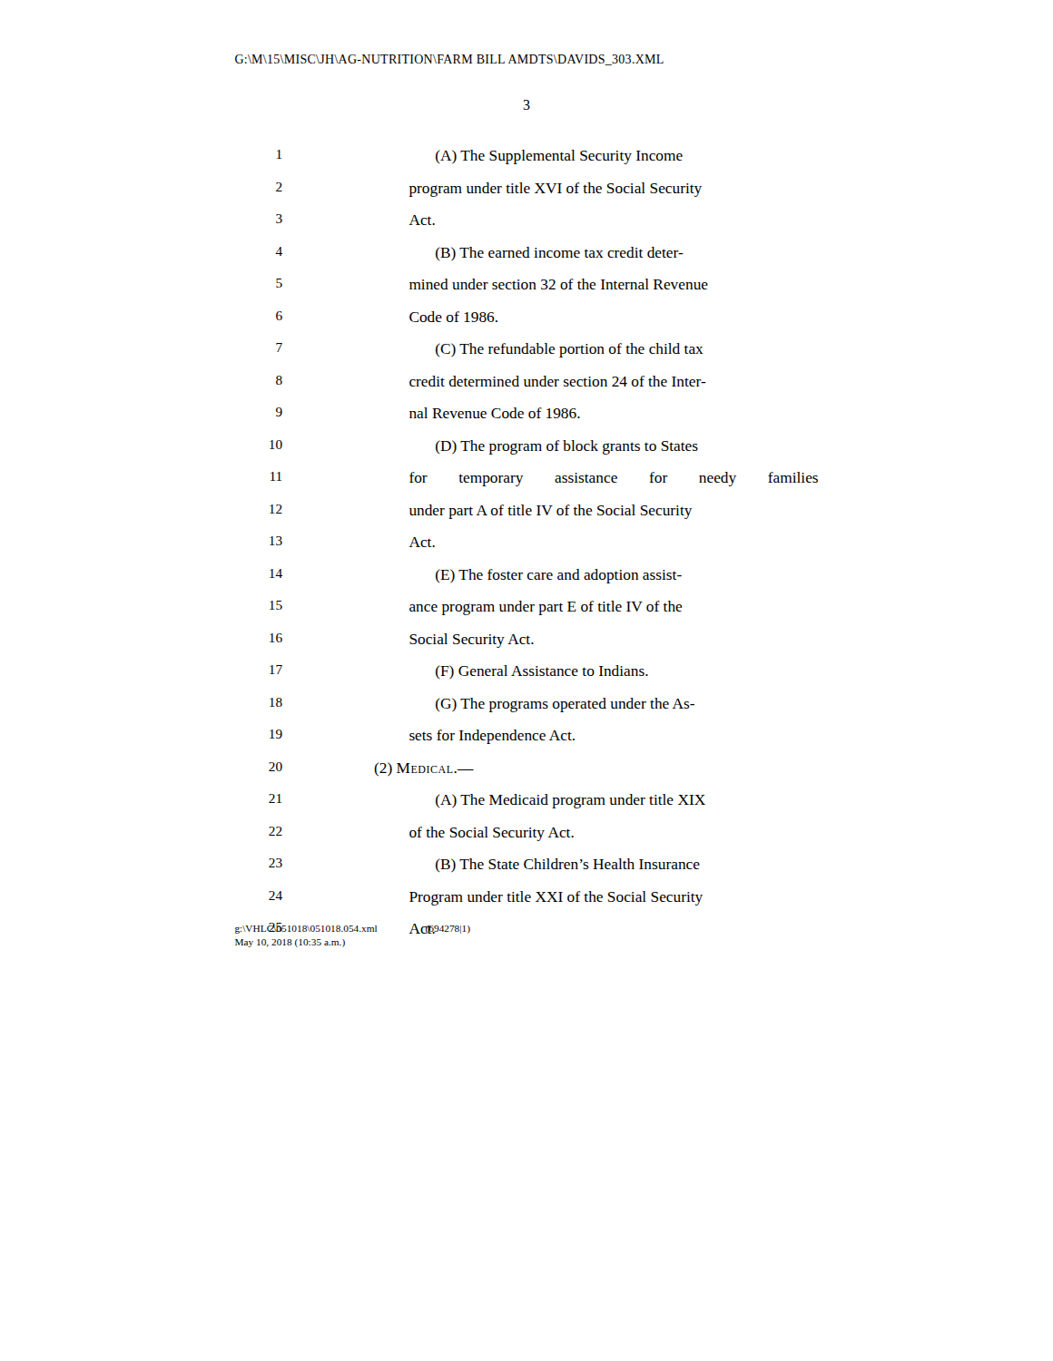G:\M\15\MISC\JH\AG-NUTRITION\FARM BILL AMDTS\DAVIDS_303.XML
3
| 1 | (A) The Supplemental Security Income |
| 2 | program under title XVI of the Social Security |
| 3 | Act. |
| 4 | (B) The earned income tax credit deter- |
| 5 | mined under section 32 of the Internal Revenue |
| 6 | Code of 1986. |
| 7 | (C) The refundable portion of the child tax |
| 8 | credit determined under section 24 of the Inter- |
| 9 | nal Revenue Code of 1986. |
| 10 | (D) The program of block grants to States |
| 11 | for temporary assistance for needy families |
| 12 | under part A of title IV of the Social Security |
| 13 | Act. |
| 14 | (E) The foster care and adoption assist- |
| 15 | ance program under part E of title IV of the |
| 16 | Social Security Act. |
| 17 | (F) General Assistance to Indians. |
| 18 | (G) The programs operated under the As- |
| 19 | sets for Independence Act. |
| 20 | (2) Medical .— |
| 21 | (A) The Medicaid program under title XIX |
| 22 | of the Social Security Act. |
| 23 | (B) The State Children’s Health Insurance |
| 24 | Program under title XXI of the Social Security |
| 25 | Act. |
g:\VHLC\051018\051018.054.xml
May 10, 2018 (10:35 a.m.)
(694278|1)